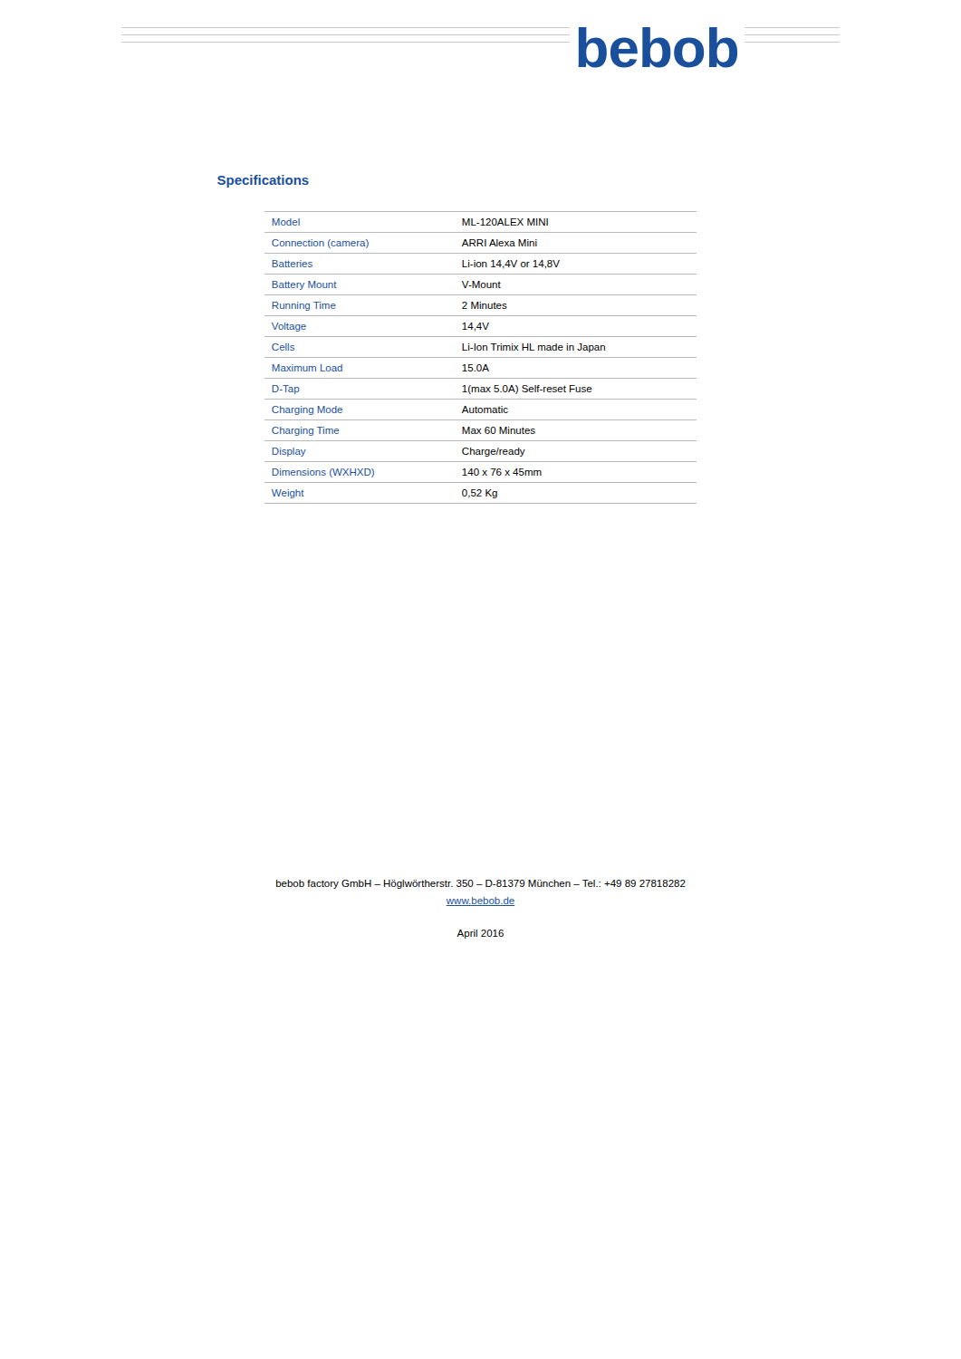bebob
Specifications
| Model | ML-120ALEX MINI |
| Connection (camera) | ARRI Alexa Mini |
| Batteries | Li-ion 14,4V or 14,8V |
| Battery Mount | V-Mount |
| Running Time | 2 Minutes |
| Voltage | 14,4V |
| Cells | Li-Ion Trimix HL made in Japan |
| Maximum Load | 15.0A |
| D-Tap | 1(max 5.0A) Self-reset Fuse |
| Charging Mode | Automatic |
| Charging Time | Max 60 Minutes |
| Display | Charge/ready |
| Dimensions (WXHXD) | 140 x 76 x 45mm |
| Weight | 0,52 Kg |
bebob factory GmbH – Höglwörtherstr. 350 – D-81379 München – Tel.: +49 89 27818282
www.bebob.de
April 2016